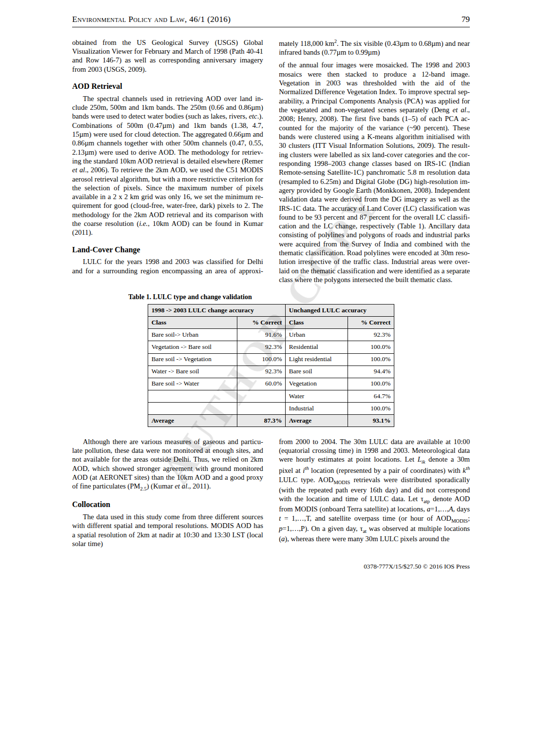AUTHOR COPY
Environmental Policy and Law, 46/1 (2016) 79
obtained from the US Geological Survey (USGS) Global Visualization Viewer for February and March of 1998 (Path 40-41 and Row 146-7) as well as corresponding anniversary imagery from 2003 (USGS, 2009).
AOD Retrieval
The spectral channels used in retrieving AOD over land include 250m, 500m and 1km bands. The 250m (0.66 and 0.86µm) bands were used to detect water bodies (such as lakes, rivers, etc.). Combinations of 500m (0.47µm) and 1km bands (1.38, 4.7, 15µm) were used for cloud detection. The aggregated 0.66µm and 0.86µm channels together with other 500m channels (0.47, 0.55, 2.13µm) were used to derive AOD. The methodology for retrieving the standard 10km AOD retrieval is detailed elsewhere (Remer et al., 2006). To retrieve the 2km AOD, we used the C51 MODIS aerosol retrieval algorithm, but with a more restrictive criterion for the selection of pixels. Since the maximum number of pixels available in a 2 x 2 km grid was only 16, we set the minimum requirement for good (cloud-free, water-free, dark) pixels to 2. The methodology for the 2km AOD retrieval and its comparison with the coarse resolution (i.e., 10km AOD) can be found in Kumar (2011).
Land-Cover Change
LULC for the years 1998 and 2003 was classified for Delhi and for a surrounding region encompassing an area of approximately 118,000 km2. The six visible (0.43µm to 0.68µm) and near infrared bands (0.77µm to 0.99µm)
of the annual four images were mosaicked. The 1998 and 2003 mosaics were then stacked to produce a 12-band image. Vegetation in 2003 was thresholded with the aid of the Normalized Difference Vegetation Index. To improve spectral separability, a Principal Components Analysis (PCA) was applied for the vegetated and non-vegetated scenes separately (Deng et al., 2008; Henry, 2008). The first five bands (1–5) of each PCA accounted for the majority of the variance (~90 percent). These bands were clustered using a K-means algorithm initialised with 30 clusters (ITT Visual Information Solutions, 2009). The resulting clusters were labelled as six land-cover categories and the corresponding 1998–2003 change classes based on IRS-1C (Indian Remote-sensing Satellite-1C) panchromatic 5.8 m resolution data (resampled to 6.25m) and Digital Globe (DG) high-resolution imagery provided by Google Earth (Monkkonen, 2008). Independent validation data were derived from the DG imagery as well as the IRS-1C data. The accuracy of Land Cover (LC) classification was found to be 93 percent and 87 percent for the overall LC classification and the LC change, respectively (Table 1). Ancillary data consisting of polylines and polygons of roads and industrial parks were acquired from the Survey of India and combined with the thematic classification. Road polylines were encoded at 30m resolution irrespective of the traffic class. Industrial areas were overlaid on the thematic classification and were identified as a separate class where the polygons intersected the built thematic class.
Table 1. LULC type and change validation
| 1998 -> 2003 LULC change accuracy | Unchanged LULC accuracy |
| --- | --- |
| Class | % Correct | Class | % Correct |
| Bare soil-> Urban | 91.6% | Urban | 92.3% |
| Vegetation -> Bare soil | 92.3% | Residential | 100.0% |
| Bare soil -> Vegetation | 100.0% | Light residential | 100.0% |
| Water -> Bare soil | 92.3% | Bare soil | 94.4% |
| Bare soil -> Water | 60.0% | Vegetation | 100.0% |
| | | Water | 64.7% |
| | | Industrial | 100.0% |
| Average | 87.3% | Average | 93.1% |
Although there are various measures of gaseous and particulate pollution, these data were not monitored at enough sites, and not available for the areas outside Delhi. Thus, we relied on 2km AOD, which showed stronger agreement with ground monitored AOD (at AERONET sites) than the 10km AOD and a good proxy of fine particulates (PM2.5) (Kumar et al., 2011).
Collocation
The data used in this study come from three different sources with different spatial and temporal resolutions. MODIS AOD has a spatial resolution of 2km at nadir at 10:30 and 13:30 LST (local solar time)
from 2000 to 2004. The 30m LULC data are available at 10:00 (equatorial crossing time) in 1998 and 2003. Meteorological data were hourly estimates at point locations. Let Lik denote a 30m pixel at ith location (represented by a pair of coordinates) with kth LULC type. AODMODIS retrievals were distributed sporadically (with the repeated path every 16th day) and did not correspond with the location and time of LULC data. Let τatp denote AOD from MODIS (onboard Terra satellite) at locations, a=1,…,A, days t = 1,…,T, and satellite overpass time (or hour of AODMODIS; p=1,…,P). On a given day, τat was observed at multiple locations (a), whereas there were many 30m LULC pixels around the
0378-777X/15/$27.50 © 2016 IOS Press